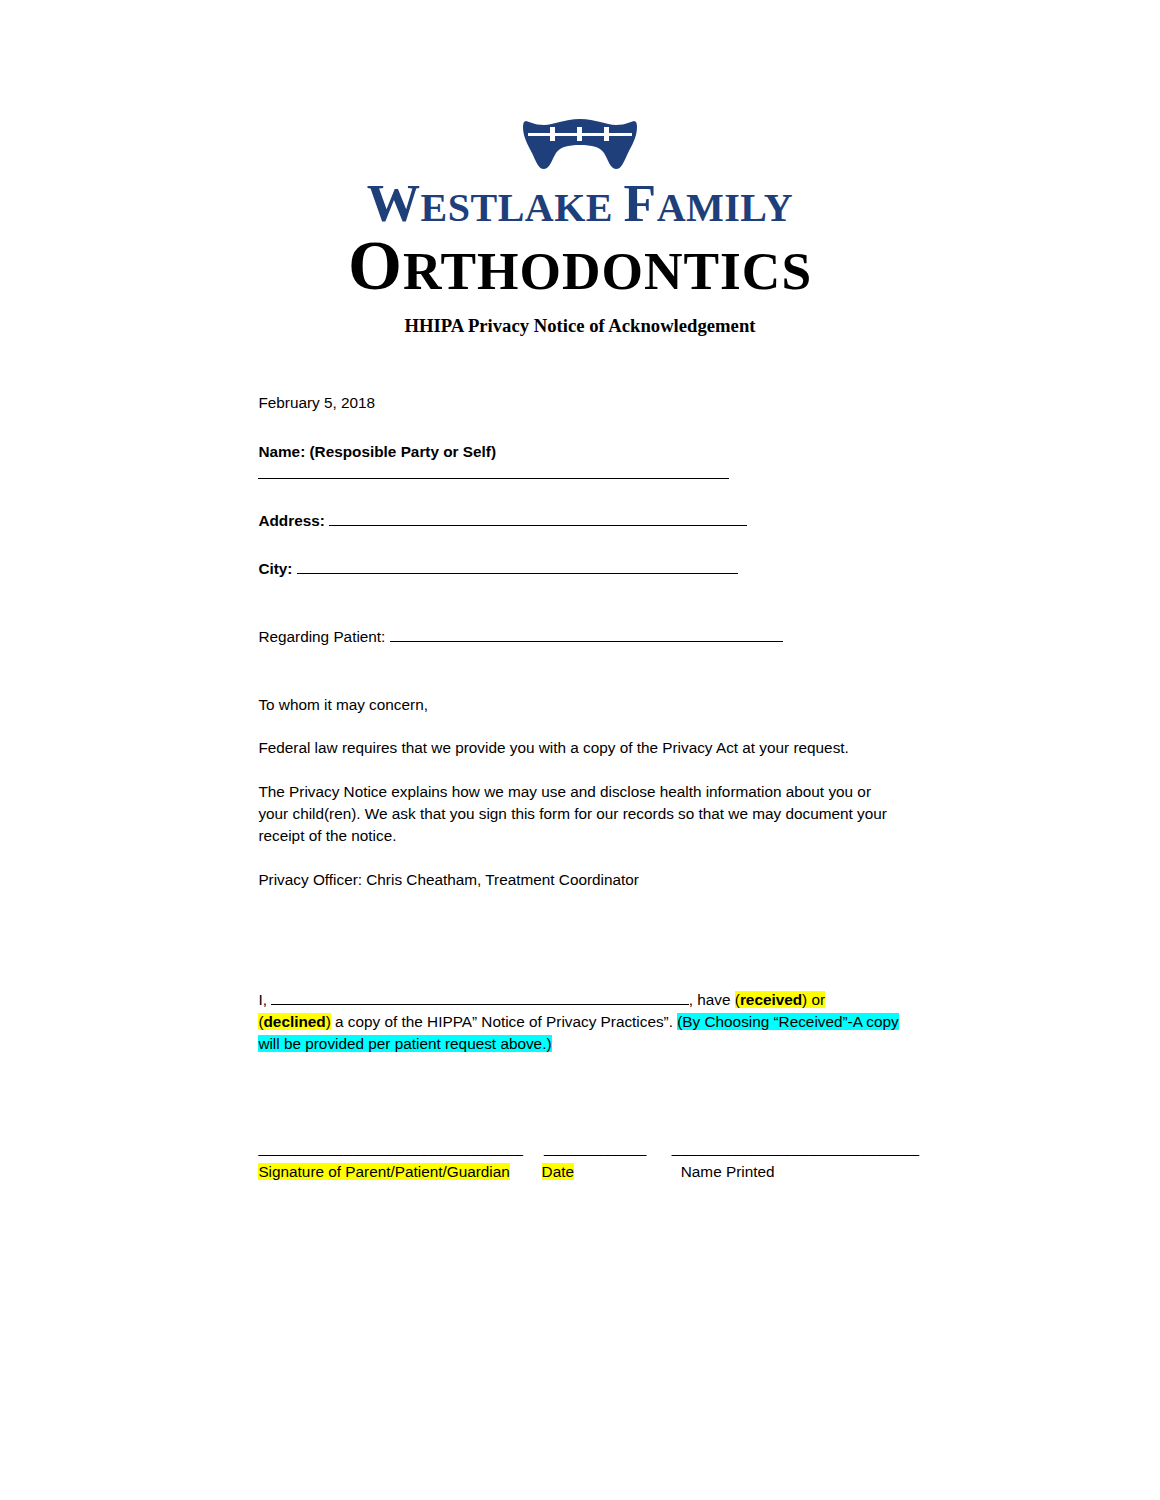WESTLAKE FAMILY
ORTHODONTICS
HHIPA Privacy Notice of Acknowledgement
February 5, 2018
Name: (Resposible Party or Self)
Address:
City:
Regarding Patient:
To whom it may concern,
Federal law requires that we provide you with a copy of the Privacy Act at your request.
The Privacy Notice explains how we may use and disclose health information about you or your child(ren). We ask that you sign this form for our records so that we may document your receipt of the notice.
Privacy Officer: Chris Cheatham, Treatment Coordinator
I, , have (received) or (declined) a copy of the HIPPA” Notice of Privacy Practices”. (By Choosing “Received”-A copy will be provided per patient request above.)
_______________________________ ____________ _____________________________
Signature of Parent/Patient/Guardian Date Name Printed